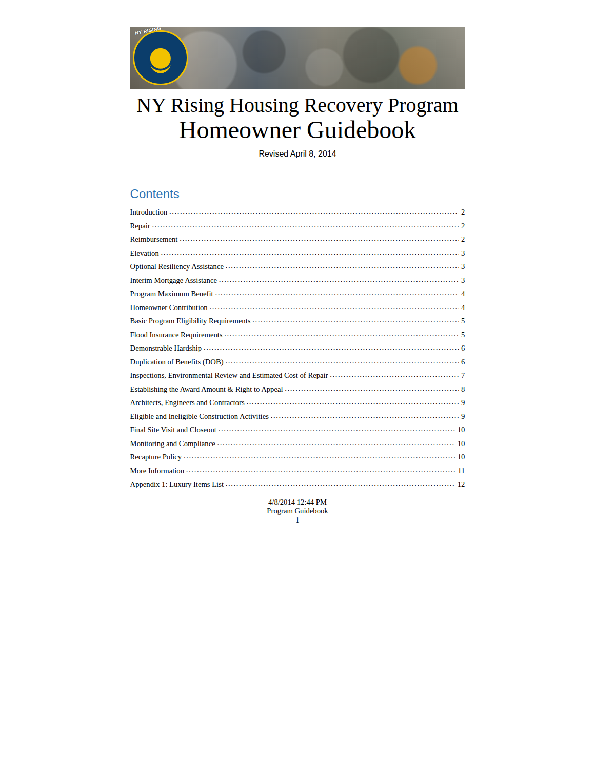NY RISING
NY Rising Housing Recovery Program
Homeowner Guidebook
Revised April 8, 2014
Contents
Introduction.................................................................................................................................................................. 2
Repair........................................................................................................................................................................... 2
Reimbursement............................................................................................................................................................. 2
Elevation....................................................................................................................................................................... 3
Optional Resiliency Assistance............................................................................................................................. 3
Interim Mortgage Assistance................................................................................................................................. 3
Program Maximum Benefit................................................................................................................................... 4
Homeowner Contribution....................................................................................................................................... 4
Basic Program Eligibility Requirements................................................................................................................. 5
Flood Insurance Requirements............................................................................................................................. 5
Demonstrable Hardship......................................................................................................................................... 6
Duplication of Benefits (DOB)............................................................................................................................. 6
Inspections, Environmental Review and Estimated Cost of Repair......................................................................... 7
Establishing the Award Amount & Right to Appeal..................................................................................................... 8
Architects, Engineers and Contractors..................................................................................................................... 9
Eligible and Ineligible Construction Activities............................................................................................................. 9
Final Site Visit and Closeout................................................................................................................................. 10
Monitoring and Compliance................................................................................................................................. 10
Recapture Policy................................................................................................................................................. 10
More Information............................................................................................................................................... 11
Appendix 1: Luxury Items List............................................................................................................................. 12
4/8/2014 12:44 PM
Program Guidebook
1